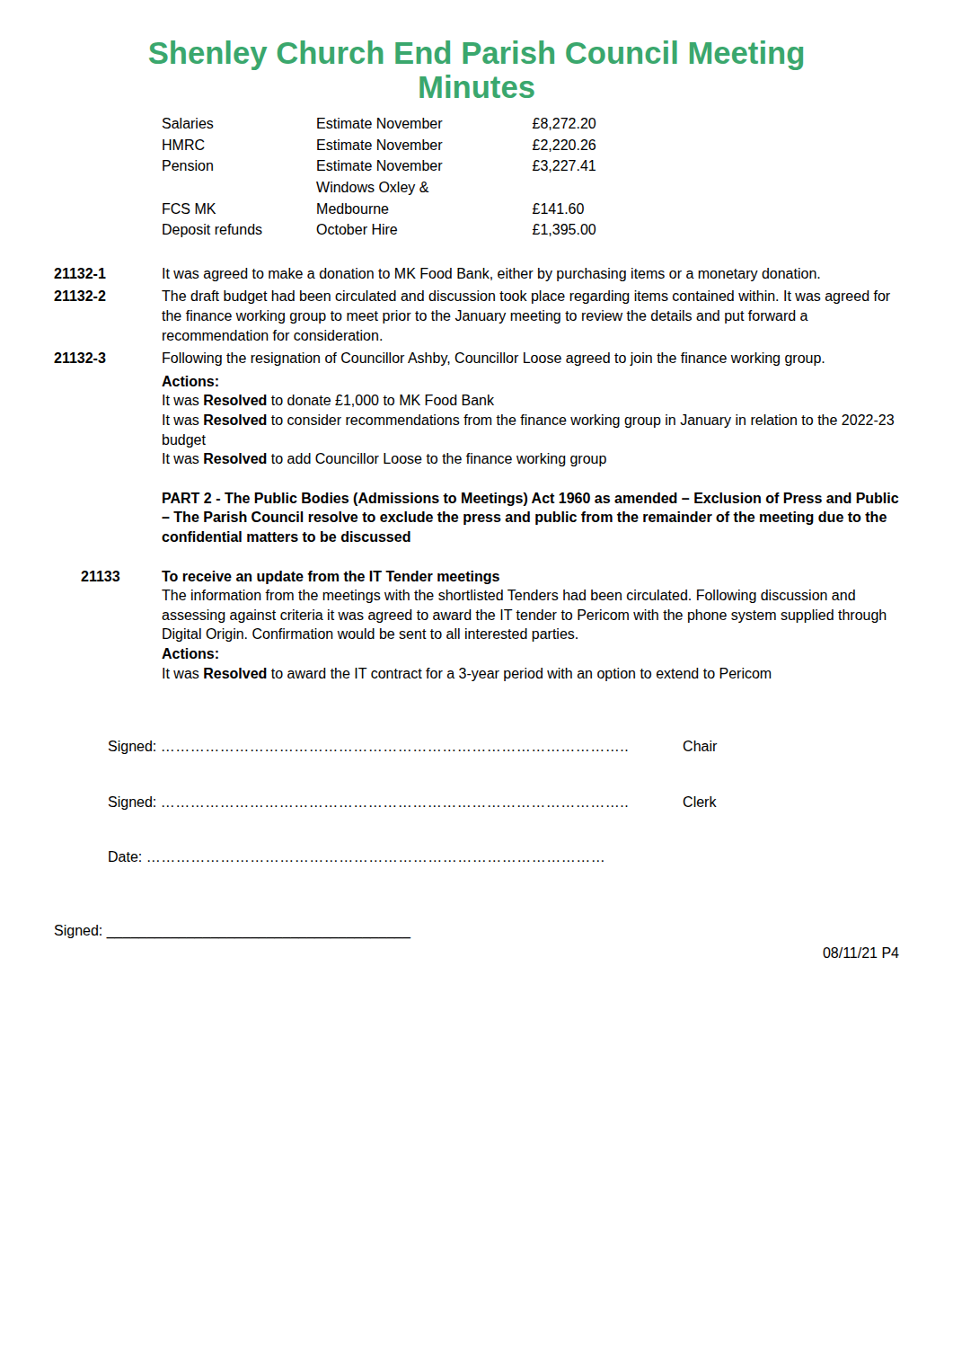Shenley Church End Parish Council Meeting
Minutes
| Salaries | Estimate November | £8,272.20 |
| HMRC | Estimate November | £2,220.26 |
| Pension | Estimate November | £3,227.41 |
| | Windows Oxley & | |
| FCS MK | Medbourne | £141.60 |
| Deposit refunds | October Hire | £1,395.00 |
21132-1
It was agreed to make a donation to MK Food Bank, either by purchasing items or a monetary donation.
21132-2
The draft budget had been circulated and discussion took place regarding items contained within. It was agreed for the finance working group to meet prior to the January meeting to review the details and put forward a recommendation for consideration.
21132-3
Following the resignation of Councillor Ashby, Councillor Loose agreed to join the finance working group.
Actions:
It was Resolved to donate £1,000 to MK Food Bank
It was Resolved to consider recommendations from the finance working group in January in relation to the 2022-23 budget
It was Resolved to add Councillor Loose to the finance working group
PART 2 - The Public Bodies (Admissions to Meetings) Act 1960 as amended – Exclusion of Press and Public – The Parish Council resolve to exclude the press and public from the remainder of the meeting due to the confidential matters to be discussed
21133
To receive an update from the IT Tender meetings
The information from the meetings with the shortlisted Tenders had been circulated. Following discussion and assessing against criteria it was agreed to award the IT tender to Pericom with the phone system supplied through Digital Origin. Confirmation would be sent to all interested parties.
Actions:
It was Resolved to award the IT contract for a 3-year period with an option to extend to Pericom
Signed: ………………………………………………………………………………….. Chair
Signed: ………………………………………………………………………………….. Clerk
Date: …………………………………………………………………………………
Signed: ______________________________________
08/11/21 P4